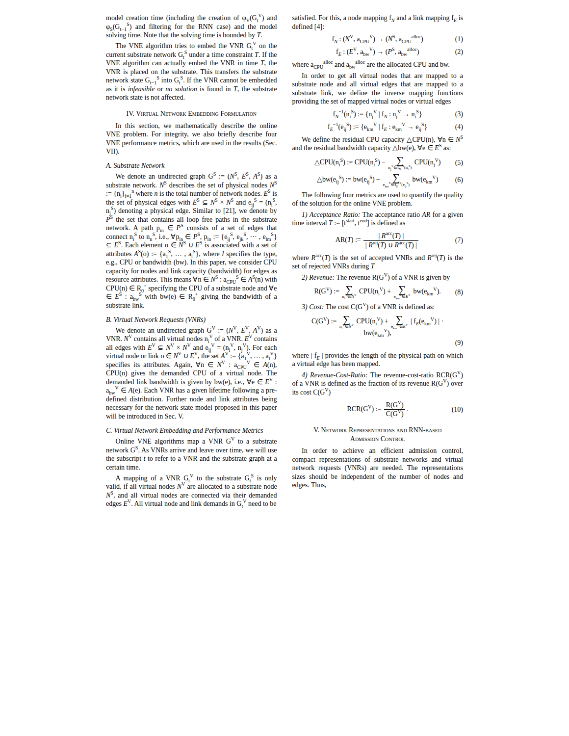model creation time (including the creation of φV(GtV) and φS(Gt−1S) and filtering for the RNN case) and the model solving time. Note that the solving time is bounded by T.
The VNE algorithm tries to embed the VNR GtV on the current substrate network GtS under a time constraint T. If the VNE algorithm can actually embed the VNR in time T, the VNR is placed on the substrate. This transfers the substrate network state Gt−1S into GtS. If the VNR cannot be embedded as it is infeasible or no solution is found in T, the substrate network state is not affected.
IV. Virtual Network Embedding Formulation
In this section, we mathematically describe the online VNE problem. For integrity, we also briefly describe four VNE performance metrics, which are used in the results (Sec. VII).
A. Substrate Network
We denote an undirected graph GS := (NS, ES, AS) as a substrate network. NS describes the set of physical nodes NS := {ni}i=1n where n is the total number of network nodes. ES is the set of physical edges with ES ⊆ NS × NS and eijS = (niS, njS) denoting a physical edge. Similar to [21], we denote by PS the set that contains all loop free paths in the substrate network. A path pin ∈ PS consists of a set of edges that connect niS to nnS, i.e., ∀pin ∈ PS, pin := {eijS, ejkS, ··· , elmS} ⊆ ES. Each element o ∈ NS ∪ ES is associated with a set of attributes AS(o) := {a1S, … , alS}, where l specifies the type, e.g., CPU or bandwidth (bw). In this paper, we consider CPU capacity for nodes and link capacity (bandwidth) for edges as resource attributes. This means ∀n ∈ NS : aCPUS ∈ AS(n) with CPU(n) ∈ R0+ specifying the CPU of a substrate node and ∀e ∈ ES : abwS with bw(e) ∈ R0+ giving the bandwidth of a substrate link.
B. Virtual Network Requests (VNRs)
We denote an undirected graph GV := (NV, EV, AV) as a VNR. NV contains all virtual nodes niV of a VNR. EV contains all edges with EV ⊆ NV × NV and eijV = (niV, njV). For each virtual node or link o ∈ NV ∪ EV, the set AV := {a1V, … , alV} specifies its attributes. Again, ∀n ∈ NV : aCPUV ∈ A(n), CPU(n) gives the demanded CPU of a virtual node. The demanded link bandwidth is given by bw(e), i.e., ∀e ∈ EV : abwV ∈ A(e). Each VNR has a given lifetime following a pre-defined distribution. Further node and link attributes being necessary for the network state model proposed in this paper will be introduced in Sec. V.
C. Virtual Network Embedding and Performance Metrics
Online VNE algorithms map a VNR GV to a substrate network GS. As VNRs arrive and leave over time, we will use the subscript t to refer to a VNR and the substrate graph at a certain time.
A mapping of a VNR GtV to the substrate GtS is only valid, if all virtual nodes NV are allocated to a substrate node NS, and all virtual nodes are connected via their demanded edges EV. All virtual node and link demands in GtV need to be
satisfied. For this, a node mapping fN and a link mapping fE is defined [4]:
fN : (NV, aCPUV) → (NS, aCPUalloc) (1)
fE : (EV, abwV) → (PS, abwalloc) (2)
where aCPUalloc and abwalloc are the allocated CPU and bw.
In order to get all virtual nodes that are mapped to a substrate node and all virtual edges that are mapped to a substrate link, we define the inverse mapping functions providing the set of mapped virtual nodes or virtual edges
fN−1(niS) := {njV | fN : njV → niS} (3)
fE−1(eijS) := {ekmV | fE : ekmV → eijS} (4)
We define the residual CPU capacity △CPU(n), ∀n ∈ NS and the residual bandwidth capacity △bw(e), ∀e ∈ ES as:
△CPU(niS) := CPU(niS) − ∑njV∈fN−1(niS) CPU(njV) (5)
△bw(eijS) := bw(eijS) − ∑ekmV∈fE−1(eijS) bw(ekmV) (6)
The following four metrics are used to quantify the quality of the solution for the online VNE problem.
1) Acceptance Ratio: The acceptance ratio AR for a given time interval T := [tstart, tend] is defined as
AR(T) := | Racc(T) || Rrej(T) ∪ Racc(T) | (7)
where Racc(T) is the set of accepted VNRs and Rrej(T) is the set of rejected VNRs during T
2) Revenue: The revenue R(GV) of a VNR is given by
R(GV) := ∑niV∈NV CPU(niV) + ∑ekmV∈EV bw(ekmV). (8)
3) Cost: The cost C(GV) of a VNR is defined as:
C(GV) := ∑niV∈NV CPU(niV) + ∑ekmV∈EV | fE(ekmV) | · bw(ekmV),
(9)
where | fE | provides the length of the physical path on which a virtual edge has been mapped.
4) Revenue-Cost-Ratio: The revenue-cost-ratio RCR(GV) of a VNR is defined as the fraction of its revenue R(GV) over its cost C(GV)
RCR(GV) := R(GV) C(GV). (10)
V. Network Representations and RNN-based
Admission Control
In order to achieve an efficient admission control, compact representations of substrate networks and virtual network requests (VNRs) are needed. The representations sizes should be independent of the number of nodes and edges. Thus,